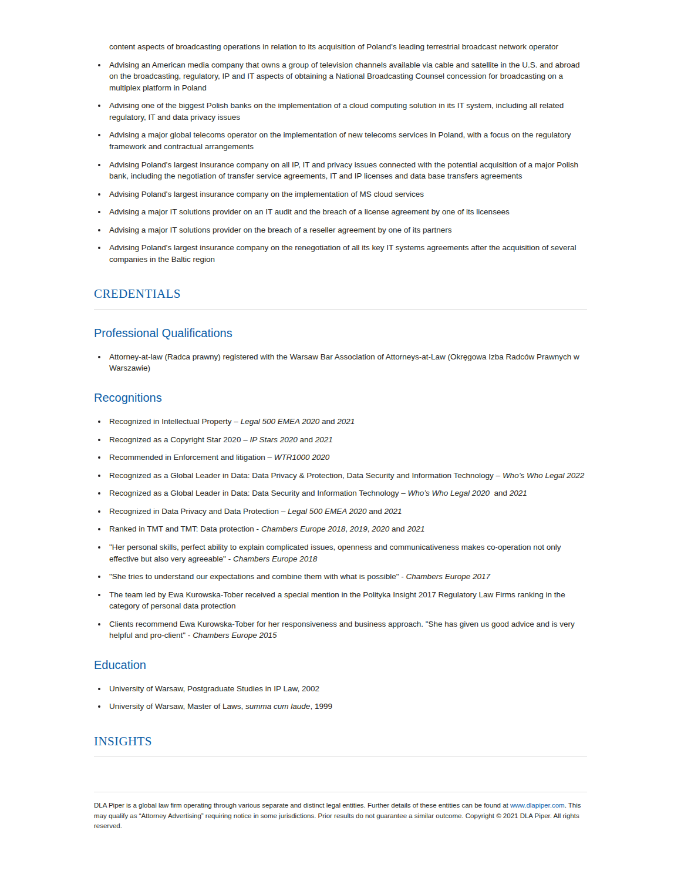content aspects of broadcasting operations in relation to its acquisition of Poland's leading terrestrial broadcast network operator
Advising an American media company that owns a group of television channels available via cable and satellite in the U.S. and abroad on the broadcasting, regulatory, IP and IT aspects of obtaining a National Broadcasting Counsel concession for broadcasting on a multiplex platform in Poland
Advising one of the biggest Polish banks on the implementation of a cloud computing solution in its IT system, including all related regulatory, IT and data privacy issues
Advising a major global telecoms operator on the implementation of new telecoms services in Poland, with a focus on the regulatory framework and contractual arrangements
Advising Poland's largest insurance company on all IP, IT and privacy issues connected with the potential acquisition of a major Polish bank, including the negotiation of transfer service agreements, IT and IP licenses and data base transfers agreements
Advising Poland's largest insurance company on the implementation of MS cloud services
Advising a major IT solutions provider on an IT audit and the breach of a license agreement by one of its licensees
Advising a major IT solutions provider on the breach of a reseller agreement by one of its partners
Advising Poland's largest insurance company on the renegotiation of all its key IT systems agreements after the acquisition of several companies in the Baltic region
CREDENTIALS
Professional Qualifications
Attorney-at-law (Radca prawny) registered with the Warsaw Bar Association of Attorneys-at-Law (Okręgowa Izba Radców Prawnych w Warszawie)
Recognitions
Recognized in Intellectual Property – Legal 500 EMEA 2020 and 2021
Recognized as a Copyright Star 2020 – IP Stars 2020 and 2021
Recommended in Enforcement and litigation – WTR1000 2020
Recognized as a Global Leader in Data: Data Privacy & Protection, Data Security and Information Technology – Who’s Who Legal 2022
Recognized as a Global Leader in Data: Data Security and Information Technology – Who’s Who Legal 2020 and 2021
Recognized in Data Privacy and Data Protection – Legal 500 EMEA 2020 and 2021
Ranked in TMT and TMT: Data protection - Chambers Europe 2018, 2019, 2020 and 2021
"Her personal skills, perfect ability to explain complicated issues, openness and communicativeness makes co-operation not only effective but also very agreeable" - Chambers Europe 2018
"She tries to understand our expectations and combine them with what is possible" - Chambers Europe 2017
The team led by Ewa Kurowska-Tober received a special mention in the Polityka Insight 2017 Regulatory Law Firms ranking in the category of personal data protection
Clients recommend Ewa Kurowska-Tober for her responsiveness and business approach. "She has given us good advice and is very helpful and pro-client" - Chambers Europe 2015
Education
University of Warsaw, Postgraduate Studies in IP Law, 2002
University of Warsaw, Master of Laws, summa cum laude, 1999
INSIGHTS
DLA Piper is a global law firm operating through various separate and distinct legal entities. Further details of these entities can be found at www.dlapiper.com. This may qualify as “Attorney Advertising” requiring notice in some jurisdictions. Prior results do not guarantee a similar outcome. Copyright © 2021 DLA Piper. All rights reserved.